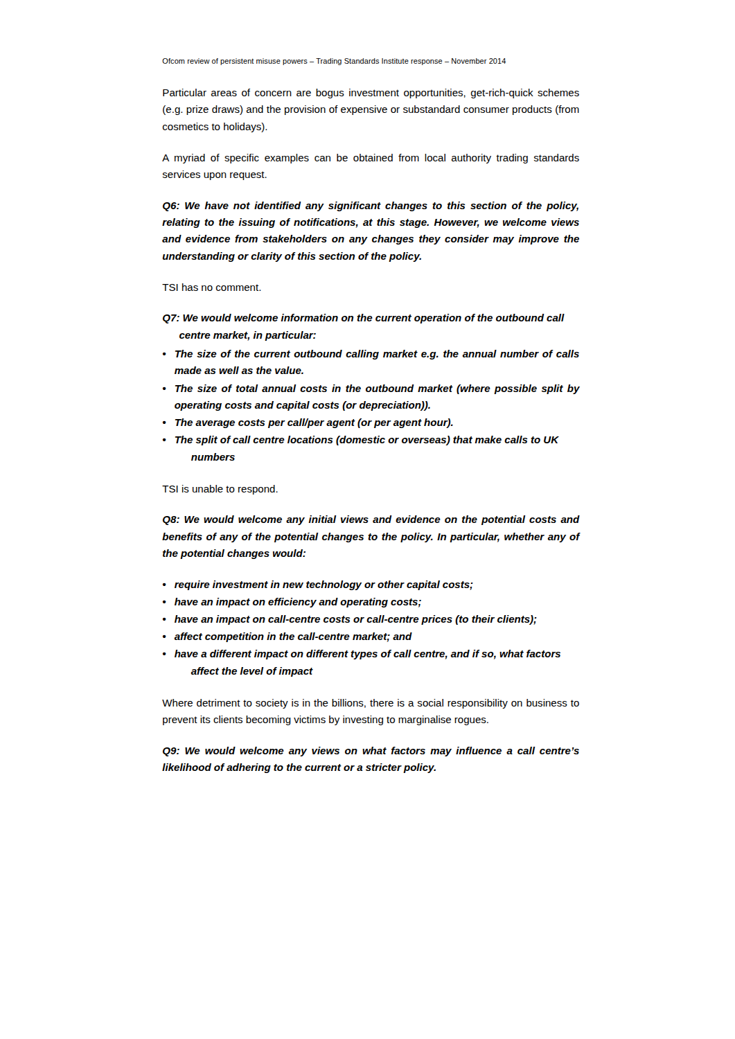Ofcom review of persistent misuse powers – Trading Standards Institute response – November 2014
Particular areas of concern are bogus investment opportunities, get-rich-quick schemes (e.g. prize draws) and the provision of expensive or substandard consumer products (from cosmetics to holidays).
A myriad of specific examples can be obtained from local authority trading standards services upon request.
Q6: We have not identified any significant changes to this section of the policy, relating to the issuing of notifications, at this stage. However, we welcome views and evidence from stakeholders on any changes they consider may improve the understanding or clarity of this section of the policy.
TSI has no comment.
Q7: We would welcome information on the current operation of the outbound call
centre market, in particular:
The size of the current outbound calling market e.g. the annual number of calls made as well as the value.
The size of total annual costs in the outbound market (where possible split by operating costs and capital costs (or depreciation)).
The average costs per call/per agent (or per agent hour).
The split of call centre locations (domestic or overseas) that make calls to UK
numbers
TSI is unable to respond.
Q8: We would welcome any initial views and evidence on the potential costs and benefits of any of the potential changes to the policy. In particular, whether any of the potential changes would:
require investment in new technology or other capital costs;
have an impact on efficiency and operating costs;
have an impact on call-centre costs or call-centre prices (to their clients);
affect competition in the call-centre market; and
have a different impact on different types of call centre, and if so, what factors
affect the level of impact
Where detriment to society is in the billions, there is a social responsibility on business to prevent its clients becoming victims by investing to marginalise rogues.
Q9: We would welcome any views on what factors may influence a call centre’s likelihood of adhering to the current or a stricter policy.